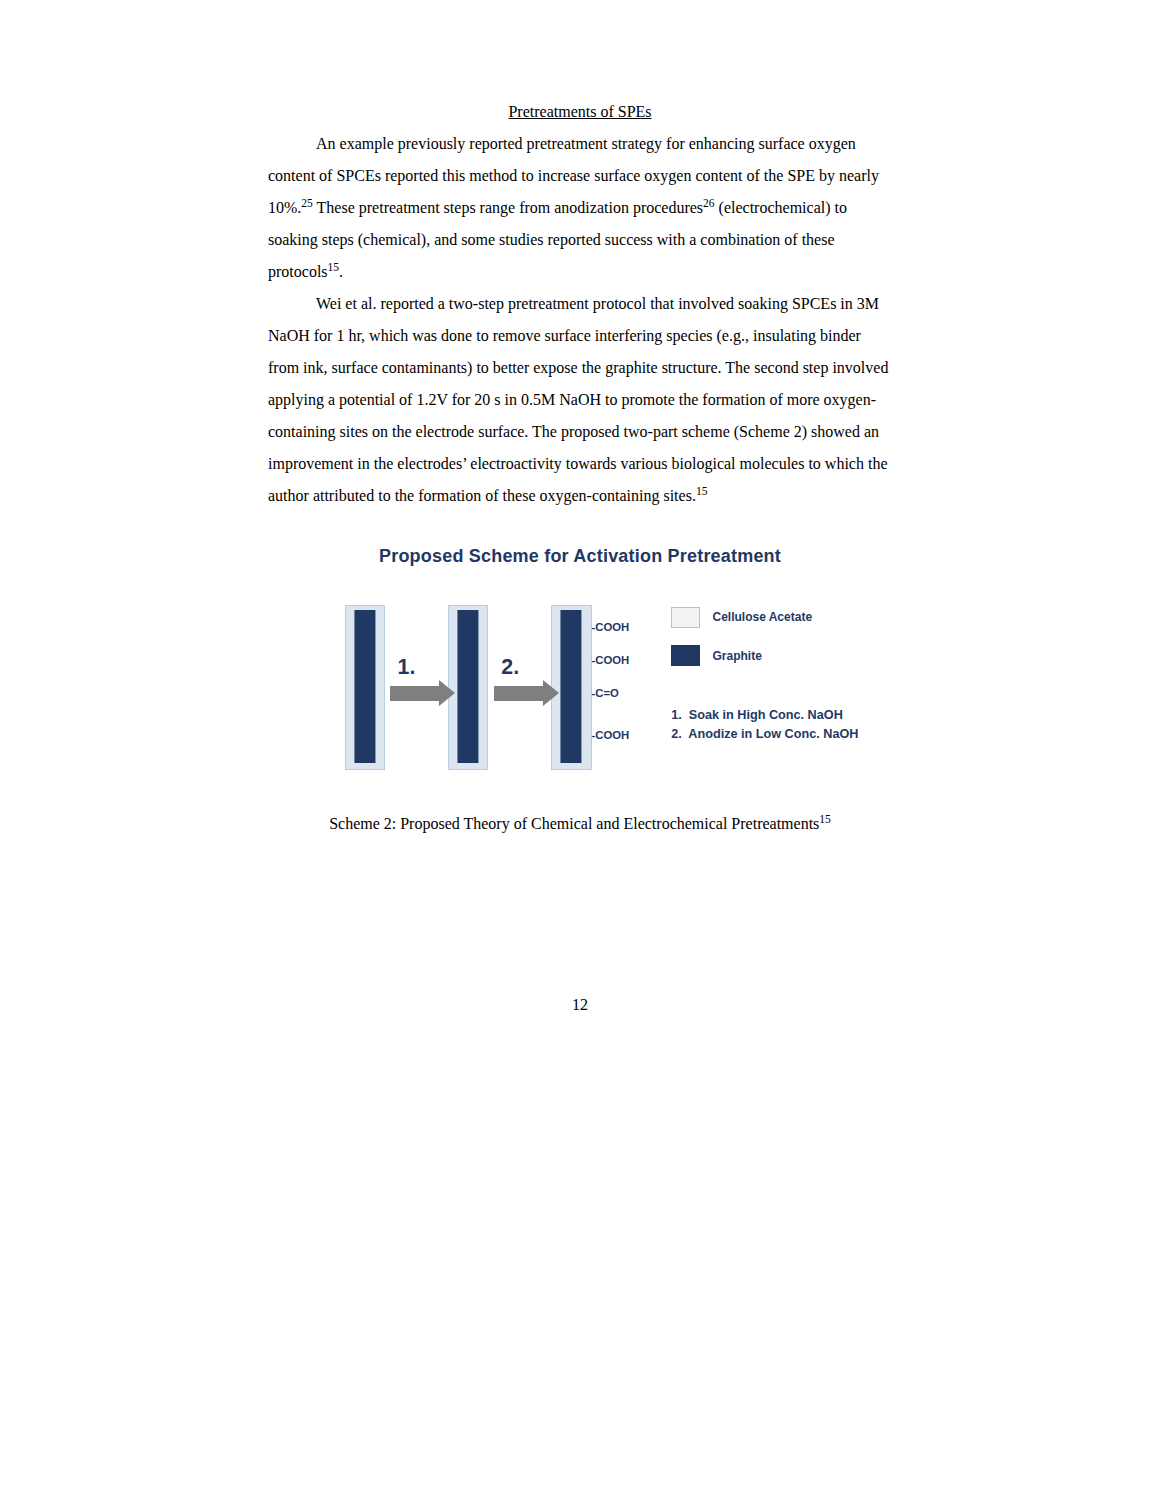Pretreatments of SPEs
An example previously reported pretreatment strategy for enhancing surface oxygen content of SPCEs reported this method to increase surface oxygen content of the SPE by nearly 10%.25 These pretreatment steps range from anodization procedures26 (electrochemical) to soaking steps (chemical), and some studies reported success with a combination of these protocols15.
Wei et al. reported a two-step pretreatment protocol that involved soaking SPCEs in 3M NaOH for 1 hr, which was done to remove surface interfering species (e.g., insulating binder from ink, surface contaminants) to better expose the graphite structure. The second step involved applying a potential of 1.2V for 20 s in 0.5M NaOH to promote the formation of more oxygen-containing sites on the electrode surface. The proposed two-part scheme (Scheme 2) showed an improvement in the electrodes’ electroactivity towards various biological molecules to which the author attributed to the formation of these oxygen-containing sites.15
Proposed Scheme for Activation Pretreatment
1.
2.
-COOH
-COOH
-C=O
-COOH
Cellulose Acetate
Graphite
1. Soak in High Conc. NaOH
2. Anodize in Low Conc. NaOH
Scheme 2: Proposed Theory of Chemical and Electrochemical Pretreatments15
12